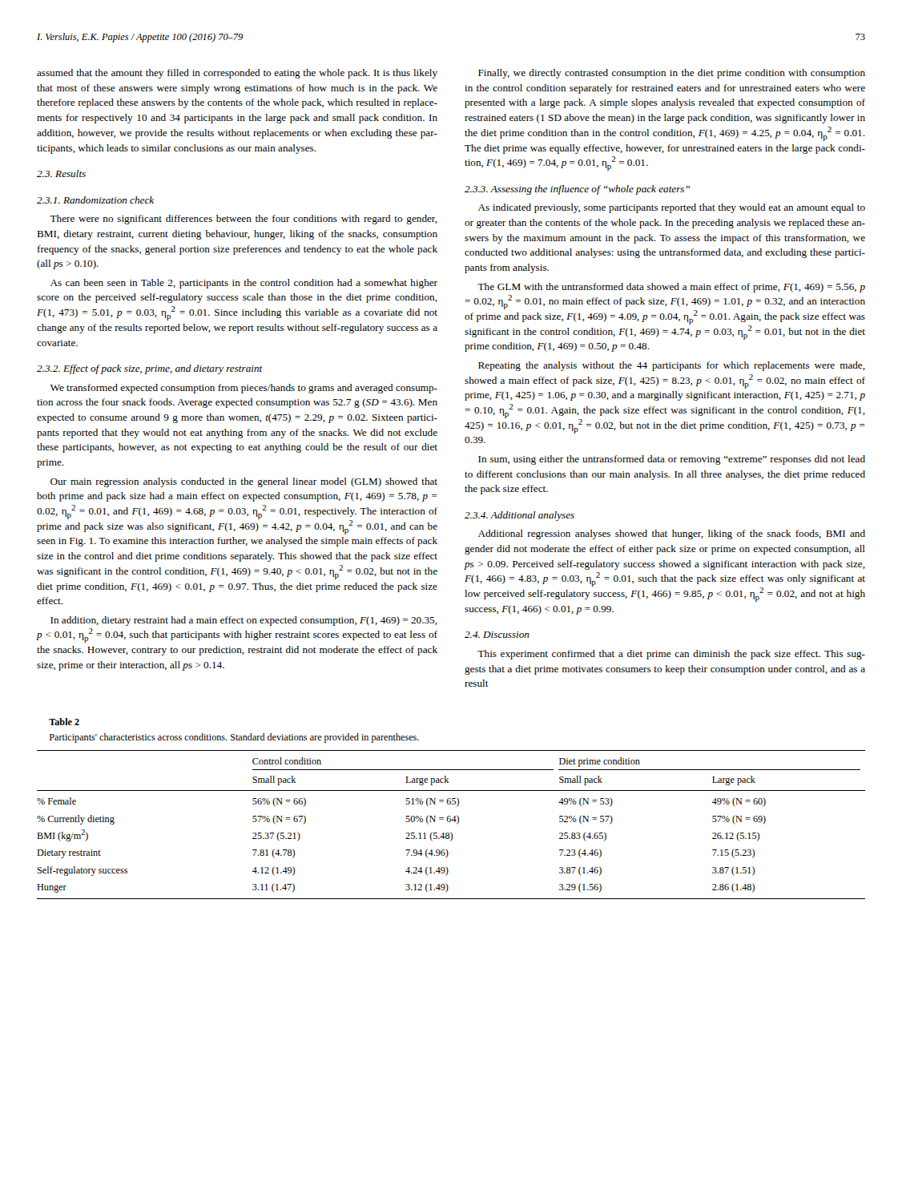I. Versluis, E.K. Papies / Appetite 100 (2016) 70–79 73
assumed that the amount they filled in corresponded to eating the whole pack. It is thus likely that most of these answers were simply wrong estimations of how much is in the pack. We therefore replaced these answers by the contents of the whole pack, which resulted in replacements for respectively 10 and 34 participants in the large pack and small pack condition. In addition, however, we provide the results without replacements or when excluding these participants, which leads to similar conclusions as our main analyses.
2.3. Results
2.3.1. Randomization check
There were no significant differences between the four conditions with regard to gender, BMI, dietary restraint, current dieting behaviour, hunger, liking of the snacks, consumption frequency of the snacks, general portion size preferences and tendency to eat the whole pack (all ps > 0.10).
As can been seen in Table 2, participants in the control condition had a somewhat higher score on the perceived self-regulatory success scale than those in the diet prime condition, F(1, 473) = 5.01, p = 0.03, ηp2 = 0.01. Since including this variable as a covariate did not change any of the results reported below, we report results without self-regulatory success as a covariate.
2.3.2. Effect of pack size, prime, and dietary restraint
We transformed expected consumption from pieces/hands to grams and averaged consumption across the four snack foods. Average expected consumption was 52.7 g (SD = 43.6). Men expected to consume around 9 g more than women, t(475) = 2.29, p = 0.02. Sixteen participants reported that they would not eat anything from any of the snacks. We did not exclude these participants, however, as not expecting to eat anything could be the result of our diet prime.
Our main regression analysis conducted in the general linear model (GLM) showed that both prime and pack size had a main effect on expected consumption, F(1, 469) = 5.78, p = 0.02, ηp2 = 0.01, and F(1, 469) = 4.68, p = 0.03, ηp2 = 0.01, respectively. The interaction of prime and pack size was also significant, F(1, 469) = 4.42, p = 0.04, ηp2 = 0.01, and can be seen in Fig. 1. To examine this interaction further, we analysed the simple main effects of pack size in the control and diet prime conditions separately. This showed that the pack size effect was significant in the control condition, F(1, 469) = 9.40, p < 0.01, ηp2 = 0.02, but not in the diet prime condition, F(1, 469) < 0.01, p = 0.97. Thus, the diet prime reduced the pack size effect.
In addition, dietary restraint had a main effect on expected consumption, F(1, 469) = 20.35, p < 0.01, ηp2 = 0.04, such that participants with higher restraint scores expected to eat less of the snacks. However, contrary to our prediction, restraint did not moderate the effect of pack size, prime or their interaction, all ps > 0.14.
Finally, we directly contrasted consumption in the diet prime condition with consumption in the control condition separately for restrained eaters and for unrestrained eaters who were presented with a large pack. A simple slopes analysis revealed that expected consumption of restrained eaters (1 SD above the mean) in the large pack condition, was significantly lower in the diet prime condition than in the control condition, F(1, 469) = 4.25, p = 0.04, ηp2 = 0.01. The diet prime was equally effective, however, for unrestrained eaters in the large pack condition, F(1, 469) = 7.04, p = 0.01, ηp2 = 0.01.
2.3.3. Assessing the influence of “whole pack eaters”
As indicated previously, some participants reported that they would eat an amount equal to or greater than the contents of the whole pack. In the preceding analysis we replaced these answers by the maximum amount in the pack. To assess the impact of this transformation, we conducted two additional analyses: using the untransformed data, and excluding these participants from analysis.
The GLM with the untransformed data showed a main effect of prime, F(1, 469) = 5.56, p = 0.02, ηp2 = 0.01, no main effect of pack size, F(1, 469) = 1.01, p = 0.32, and an interaction of prime and pack size, F(1, 469) = 4.09, p = 0.04, ηp2 = 0.01. Again, the pack size effect was significant in the control condition, F(1, 469) = 4.74, p = 0.03, ηp2 = 0.01, but not in the diet prime condition, F(1, 469) = 0.50, p = 0.48.
Repeating the analysis without the 44 participants for which replacements were made, showed a main effect of pack size, F(1, 425) = 8.23, p < 0.01, ηp2 = 0.02, no main effect of prime, F(1, 425) = 1.06, p = 0.30, and a marginally significant interaction, F(1, 425) = 2.71, p = 0.10, ηp2 = 0.01. Again, the pack size effect was significant in the control condition, F(1, 425) = 10.16, p < 0.01, ηp2 = 0.02, but not in the diet prime condition, F(1, 425) = 0.73, p = 0.39.
In sum, using either the untransformed data or removing “extreme” responses did not lead to different conclusions than our main analysis. In all three analyses, the diet prime reduced the pack size effect.
2.3.4. Additional analyses
Additional regression analyses showed that hunger, liking of the snack foods, BMI and gender did not moderate the effect of either pack size or prime on expected consumption, all ps > 0.09. Perceived self-regulatory success showed a significant interaction with pack size, F(1, 466) = 4.83, p = 0.03, ηp2 = 0.01, such that the pack size effect was only significant at low perceived self-regulatory success, F(1, 466) = 9.85, p < 0.01, ηp2 = 0.02, and not at high success, F(1, 466) < 0.01, p = 0.99.
2.4. Discussion
This experiment confirmed that a diet prime can diminish the pack size effect. This suggests that a diet prime motivates consumers to keep their consumption under control, and as a result
Table 2
Participants' characteristics across conditions. Standard deviations are provided in parentheses.
| | Control condition | Diet prime condition |
| --- | --- | --- |
| | Small pack | Large pack | Small pack | Large pack |
| % Female | 56% (N = 66) | 51% (N = 65) | 49% (N = 53) | 49% (N = 60) |
| % Currently dieting | 57% (N = 67) | 50% (N = 64) | 52% (N = 57) | 57% (N = 69) |
| BMI (kg/m 2 ) | 25.37 (5.21) | 25.11 (5.48) | 25.83 (4.65) | 26.12 (5.15) |
| Dietary restraint | 7.81 (4.78) | 7.94 (4.96) | 7.23 (4.46) | 7.15 (5.23) |
| Self-regulatory success | 4.12 (1.49) | 4.24 (1.49) | 3.87 (1.46) | 3.87 (1.51) |
| Hunger | 3.11 (1.47) | 3.12 (1.49) | 3.29 (1.56) | 2.86 (1.48) |